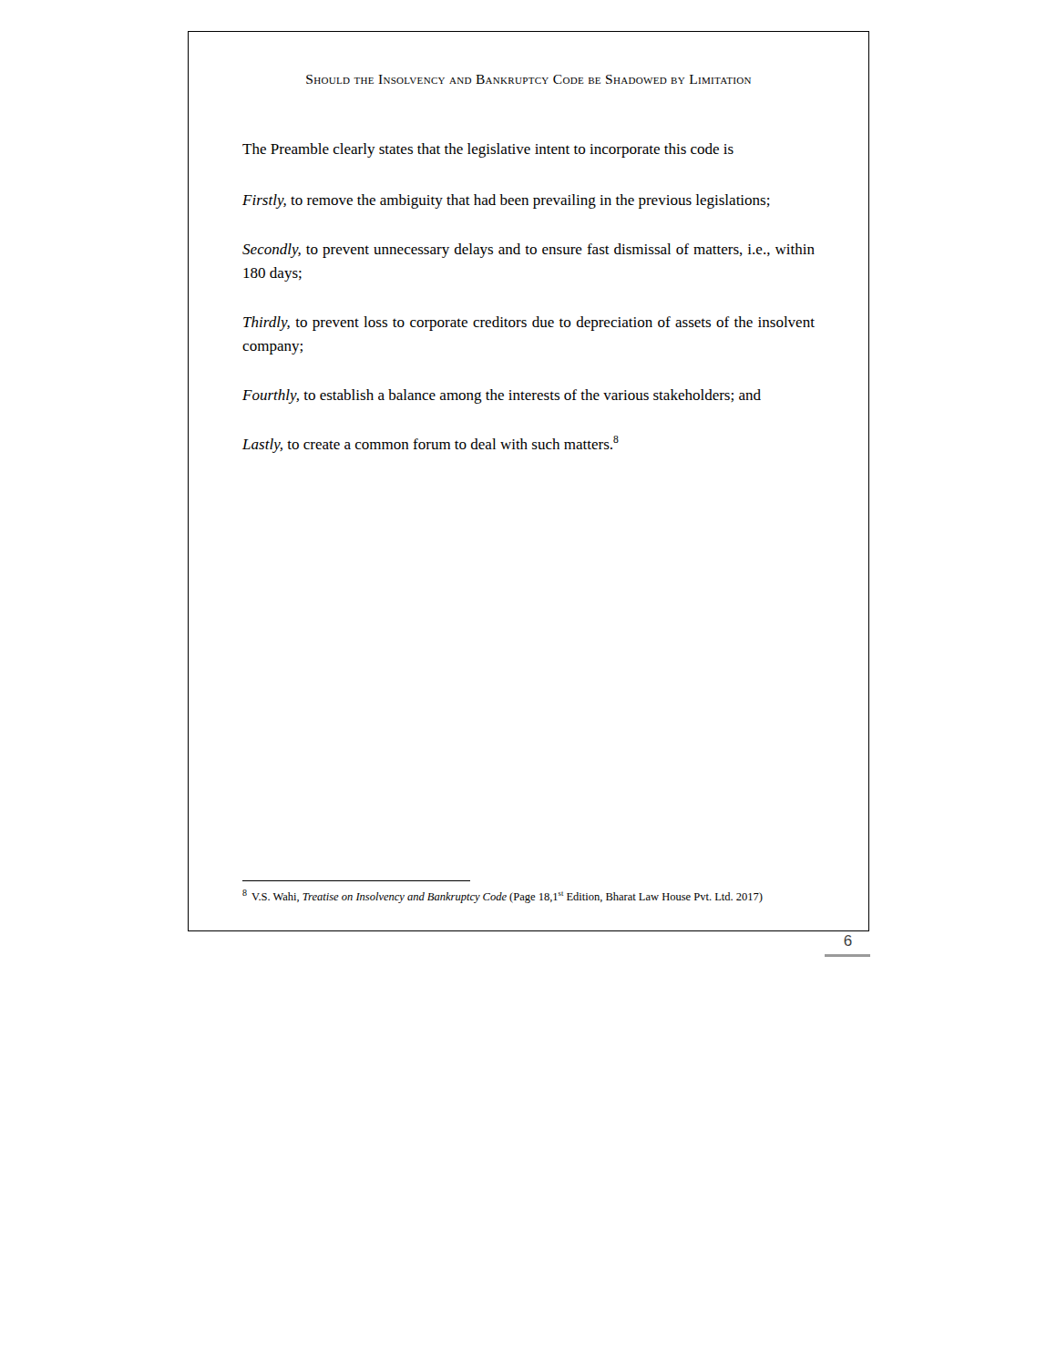Should the Insolvency and Bankruptcy Code be Shadowed by Limitation
The Preamble clearly states that the legislative intent to incorporate this code is
Firstly, to remove the ambiguity that had been prevailing in the previous legislations;
Secondly, to prevent unnecessary delays and to ensure fast dismissal of matters, i.e., within 180 days;
Thirdly, to prevent loss to corporate creditors due to depreciation of assets of the insolvent company;
Fourthly, to establish a balance among the interests of the various stakeholders; and
Lastly, to create a common forum to deal with such matters.8
8 V.S. Wahi, Treatise on Insolvency and Bankruptcy Code (Page 18,1st Edition, Bharat Law House Pvt. Ltd. 2017)
6